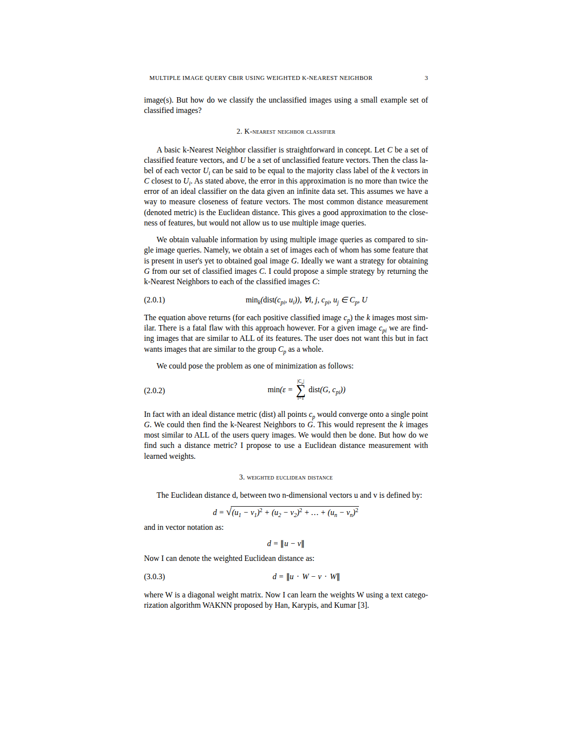Multiple Image Query CBIR Using Weighted k-Nearest Neighbor 3
image(s). But how do we classify the unclassified images using a small example set of classified images?
2. k-Nearest Neighbor Classifier
A basic k-Nearest Neighbor classifier is straightforward in concept. Let C be a set of classified feature vectors, and U be a set of unclassified feature vectors. Then the class label of each vector Ui can be said to be equal to the majority class label of the k vectors in C closest to Ui. As stated above, the error in this approximation is no more than twice the error of an ideal classifier on the data given an infinite data set. This assumes we have a way to measure closeness of feature vectors. The most common distance measurement (denoted metric) is the Euclidean distance. This gives a good approximation to the closeness of features, but would not allow us to use multiple image queries.
We obtain valuable information by using multiple image queries as compared to single image queries. Namely, we obtain a set of images each of whom has some feature that is present in user's yet to obtained goal image G. Ideally we want a strategy for obtaining G from our set of classified images C. I could propose a simple strategy by returning the k-Nearest Neighbors to each of the classified images C:
(2.0.1) mink(dist(cpi, ui)), ∀i, j, cpi, uj ∈ Cp, U
The equation above returns (for each positive classified image cp) the k images most similar. There is a fatal flaw with this approach however. For a given image cpi we are finding images that are similar to ALL of its features. The user does not want this but in fact wants images that are similar to the group Cp as a whole.
We could pose the problem as one of minimization as follows:
(2.0.2) min(ε = |Cp| ∑ i=1 dist(G, cpi))
In fact with an ideal distance metric (dist) all points cp would converge onto a single point G. We could then find the k-Nearest Neighbors to G. This would represent the k images most similar to ALL of the users query images. We would then be done. But how do we find such a distance metric? I propose to use a Euclidean distance measurement with learned weights.
3. Weighted Euclidean Distance
The Euclidean distance d, between two n-dimensional vectors u and v is defined by:
d = (u1 − v1)2 + (u2 − v2)2 + … + (un − vn)2
and in vector notation as:
d = ∥u − v∥
Now I can denote the weighted Euclidean distance as:
(3.0.3) d = ∥u · W − v · W∥
where W is a diagonal weight matrix. Now I can learn the weights W using a text categorization algorithm WAKNN proposed by Han, Karypis, and Kumar [3].